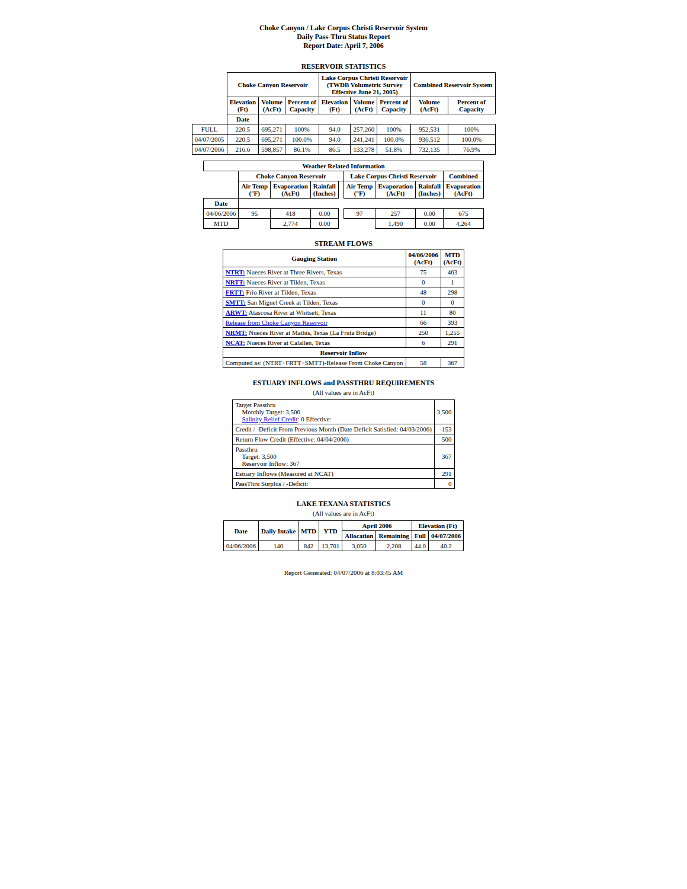Choke Canyon / Lake Corpus Christi Reservoir System
Daily Pass-Thru Status Report
Report Date: April 7, 2006
RESERVOIR STATISTICS
| | Choke Canyon Reservoir | Lake Corpus Christi Reservoir (TWDB Volumetric Survey Effective June 21, 2005) | Combined Reservoir System |
| --- | --- | --- | --- |
| Elevation (Ft) | Volume (AcFt) | Percent of Capacity | Elevation (Ft) | Volume (AcFt) | Percent of Capacity | Volume (AcFt) | Percent of Capacity |
| Date | |
| FULL | 220.5 | 695,271 | 100% | 94.0 | 257,260 | 100% | 952,531 | 100% |
| 04/07/2005 | 220.5 | 695,271 | 100.0% | 94.0 | 241,241 | 100.0% | 936,512 | 100.0% |
| 04/07/2006 | 216.6 | 598,857 | 86.1% | 86.5 | 133,278 | 51.8% | 732,135 | 76.9% |
| Weather Related Information |
| --- |
| | Choke Canyon Reservoir | Lake Corpus Christi Reservoir | Combined |
| Air Temp (°F) | Evaporation (AcFt) | Rainfall (Inches) | | Air Temp (°F) | Evaporation (AcFt) | Rainfall (Inches) | Evaporation (AcFt) |
| Date | |
| 04/06/2006 | 95 | 418 | 0.00 | | 97 | 257 | 0.00 | 675 |
| MTD | | 2,774 | 0.00 | | | 1,490 | 0.00 | 4,264 |
STREAM FLOWS
| Gauging Station | 04/06/2006 (AcFt) | MTD (AcFt) |
| --- | --- | --- |
| NTRT: Nueces River at Three Rivers, Texas | 75 | 463 |
| NRTT: Nueces River at Tilden, Texas | 0 | 1 |
| FRTT: Frio River at Tilden, Texas | 48 | 298 |
| SMTT: San Miguel Creek at Tilden, Texas | 0 | 0 |
| ARWT: Atascosa River at Whitsett, Texas | 11 | 80 |
| Release from Choke Canyon Reservoir | 66 | 393 |
| NRMT: Nueces River at Mathis, Texas (La Fruta Bridge) | 250 | 1,255 |
| NCAT: Nueces River at Calallen, Texas | 6 | 291 |
| Reservoir Inflow |
| Computed as: (NTRT+FRTT+SMTT)-Release From Choke Canyon | 58 | 367 |
ESTUARY INFLOWS and PASSTHRU REQUIREMENTS
(All values are in AcFt)
| Target Passthru Monthly Target: 3,500 Salinity Relief Credit : 0 Effective: | 3,500 |
| Credit / -Deficit From Previous Month (Date Deficit Satisfied: 04/03/2006) | -153 |
| Return Flow Credit (Effective: 04/04/2006) | 500 |
| Passthru Target: 3,500 Reservoir Inflow: 367 | 367 |
| Estuary Inflows (Measured at NCAT) | 291 |
| PassThru Surplus / -Deficit: | 0 |
LAKE TEXANA STATISTICS
(All values are in AcFt)
| Date | Daily Intake | MTD | YTD | April 2006 | Elevation (Ft) |
| --- | --- | --- | --- | --- | --- |
| Allocation | Remaining | Full | 04/07/2006 |
| 04/06/2006 | 140 | 842 | 13,701 | 3,050 | 2,208 | 44.0 | 40.2 |
Report Generated: 04/07/2006 at 8:03:45 AM